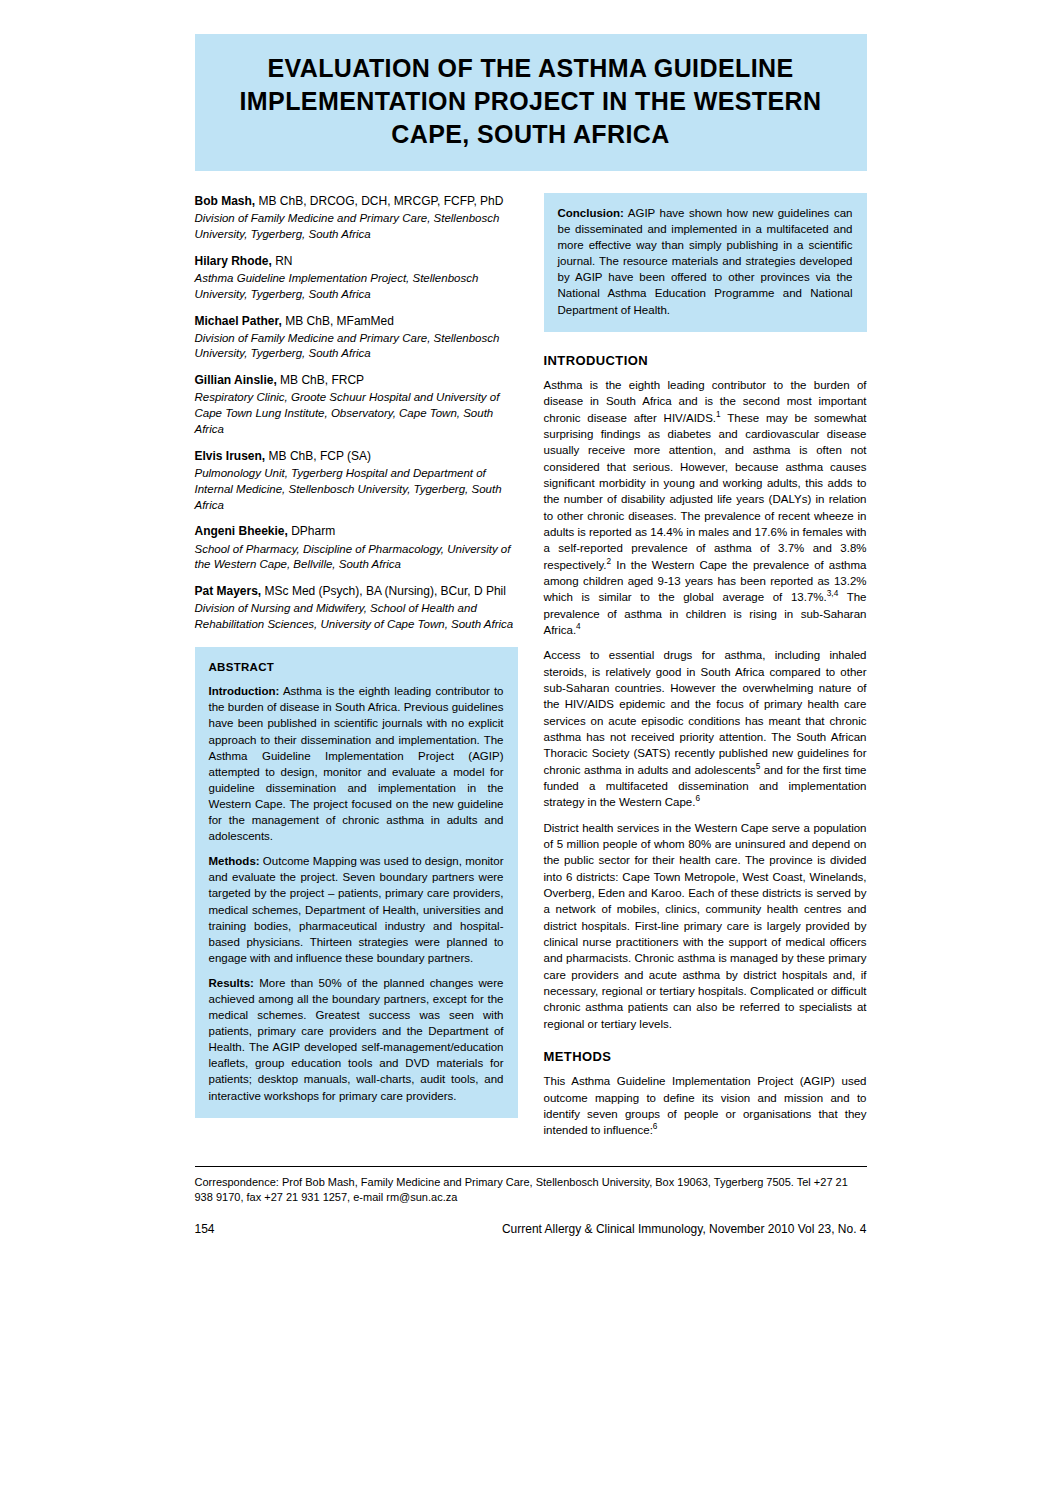Evaluation of the asthma guideline
implementation project in the western
cape, south africa
Bob Mash, MB ChB, DRCOG, DCH, MRCGP, FCFP, PhD
Division of Family Medicine and Primary Care, Stellenbosch University, Tygerberg, South Africa
Hilary Rhode, RN
Asthma Guideline Implementation Project, Stellenbosch University, Tygerberg, South Africa
Michael Pather, MB ChB, MFamMed
Division of Family Medicine and Primary Care, Stellenbosch University, Tygerberg, South Africa
Gillian Ainslie, MB ChB, FRCP
Respiratory Clinic, Groote Schuur Hospital and University of Cape Town Lung Institute, Observatory, Cape Town, South Africa
Elvis Irusen, MB ChB, FCP (SA)
Pulmonology Unit, Tygerberg Hospital and Department of Internal Medicine, Stellenbosch University, Tygerberg, South Africa
Angeni Bheekie, DPharm
School of Pharmacy, Discipline of Pharmacology, University of the Western Cape, Bellville, South Africa
Pat Mayers, MSc Med (Psych), BA (Nursing), BCur, D Phil
Division of Nursing and Midwifery, School of Health and Rehabilitation Sciences, University of Cape Town, South Africa
ABSTRACT
Introduction: Asthma is the eighth leading contributor to the burden of disease in South Africa. Previous guidelines have been published in scientific journals with no explicit approach to their dissemination and implementation. The Asthma Guideline Implementation Project (AGIP) attempted to design, monitor and evaluate a model for guideline dissemination and implementation in the Western Cape. The project focused on the new guideline for the management of chronic asthma in adults and adolescents.
Methods: Outcome Mapping was used to design, monitor and evaluate the project. Seven boundary partners were targeted by the project – patients, primary care providers, medical schemes, Department of Health, universities and training bodies, pharmaceutical industry and hospital-based physicians. Thirteen strategies were planned to engage with and influence these boundary partners.
Results: More than 50% of the planned changes were achieved among all the boundary partners, except for the medical schemes. Greatest success was seen with patients, primary care providers and the Department of Health. The AGIP developed self-management/education leaflets, group education tools and DVD materials for patients; desktop manuals, wall-charts, audit tools, and interactive workshops for primary care providers.
Conclusion: AGIP have shown how new guidelines can be disseminated and implemented in a multifaceted and more effective way than simply publishing in a scientific journal. The resource materials and strategies developed by AGIP have been offered to other provinces via the National Asthma Education Programme and National Department of Health.
INTRODUCTION
Asthma is the eighth leading contributor to the burden of disease in South Africa and is the second most important chronic disease after HIV/AIDS.1 These may be somewhat surprising findings as diabetes and cardiovascular disease usually receive more attention, and asthma is often not considered that serious. However, because asthma causes significant morbidity in young and working adults, this adds to the number of disability adjusted life years (DALYs) in relation to other chronic diseases. The prevalence of recent wheeze in adults is reported as 14.4% in males and 17.6% in females with a self-reported prevalence of asthma of 3.7% and 3.8% respectively.2 In the Western Cape the prevalence of asthma among children aged 9-13 years has been reported as 13.2% which is similar to the global average of 13.7%.3,4 The prevalence of asthma in children is rising in sub-Saharan Africa.4
Access to essential drugs for asthma, including inhaled steroids, is relatively good in South Africa compared to other sub-Saharan countries. However the overwhelming nature of the HIV/AIDS epidemic and the focus of primary health care services on acute episodic conditions has meant that chronic asthma has not received priority attention. The South African Thoracic Society (SATS) recently published new guidelines for chronic asthma in adults and adolescents5 and for the first time funded a multifaceted dissemination and implementation strategy in the Western Cape.6
District health services in the Western Cape serve a population of 5 million people of whom 80% are uninsured and depend on the public sector for their health care. The province is divided into 6 districts: Cape Town Metropole, West Coast, Winelands, Overberg, Eden and Karoo. Each of these districts is served by a network of mobiles, clinics, community health centres and district hospitals. First-line primary care is largely provided by clinical nurse practitioners with the support of medical officers and pharmacists. Chronic asthma is managed by these primary care providers and acute asthma by district hospitals and, if necessary, regional or tertiary hospitals. Complicated or difficult chronic asthma patients can also be referred to specialists at regional or tertiary levels.
METHODS
This Asthma Guideline Implementation Project (AGIP) used outcome mapping to define its vision and mission and to identify seven groups of people or organisations that they intended to influence:6
Correspondence: Prof Bob Mash, Family Medicine and Primary Care, Stellenbosch University, Box 19063, Tygerberg 7505. Tel +27 21 938 9170, fax +27 21 931 1257, e-mail rm@sun.ac.za
154
Current Allergy & Clinical Immunology, November 2010 Vol 23, No. 4